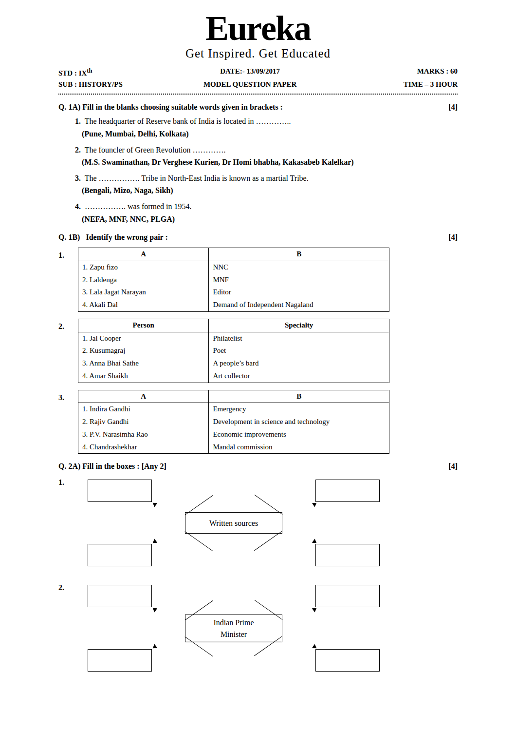Eureka
Get Inspired. Get Educated
| STD : IX th | DATE:- 13/09/2017 | MARKS : 60 |
| SUB : HISTORY/PS | MODEL QUESTION PAPER | TIME – 3 HOUR |
Q. 1A) Fill in the blanks choosing suitable words given in brackets : [4]
1. The headquarter of Reserve bank of India is located in ………….. (Pune, Mumbai, Delhi, Kolkata)
2. The founcler of Green Revolution …………. (M.S. Swaminathan, Dr Verghese Kurien, Dr Homi bhabha, Kakasabeb Kalelkar)
3. The ……………. Tribe in North-East India is known as a martial Tribe. (Bengali, Mizo, Naga, Sikh)
4. ……………. was formed in 1954. (NEFA, MNF, NNC, PLGA)
Q. 1B) Identify the wrong pair : [4]
1.
| A | B |
| --- | --- |
| 1. Zapu fizo | NNC |
| 2. Laldenga | MNF |
| 3. Lala Jagat Narayan | Editor |
| 4. Akali Dal | Demand of Independent Nagaland |
2.
| Person | Specialty |
| --- | --- |
| 1. Jal Cooper | Philatelist |
| 2. Kusumagraj | Poet |
| 3. Anna Bhai Sathe | A people’s bard |
| 4. Amar Shaikh | Art collector |
3.
| A | B |
| --- | --- |
| 1. Indira Gandhi | Emergency |
| 2. Rajiv Gandhi | Development in science and technology |
| 3. P.V. Narasimha Rao | Economic improvements |
| 4. Chandrashekhar | Mandal commission |
Q. 2A) Fill in the boxes : [Any 2] [4]
1.
Written sources
2.
Indian Prime
Minister